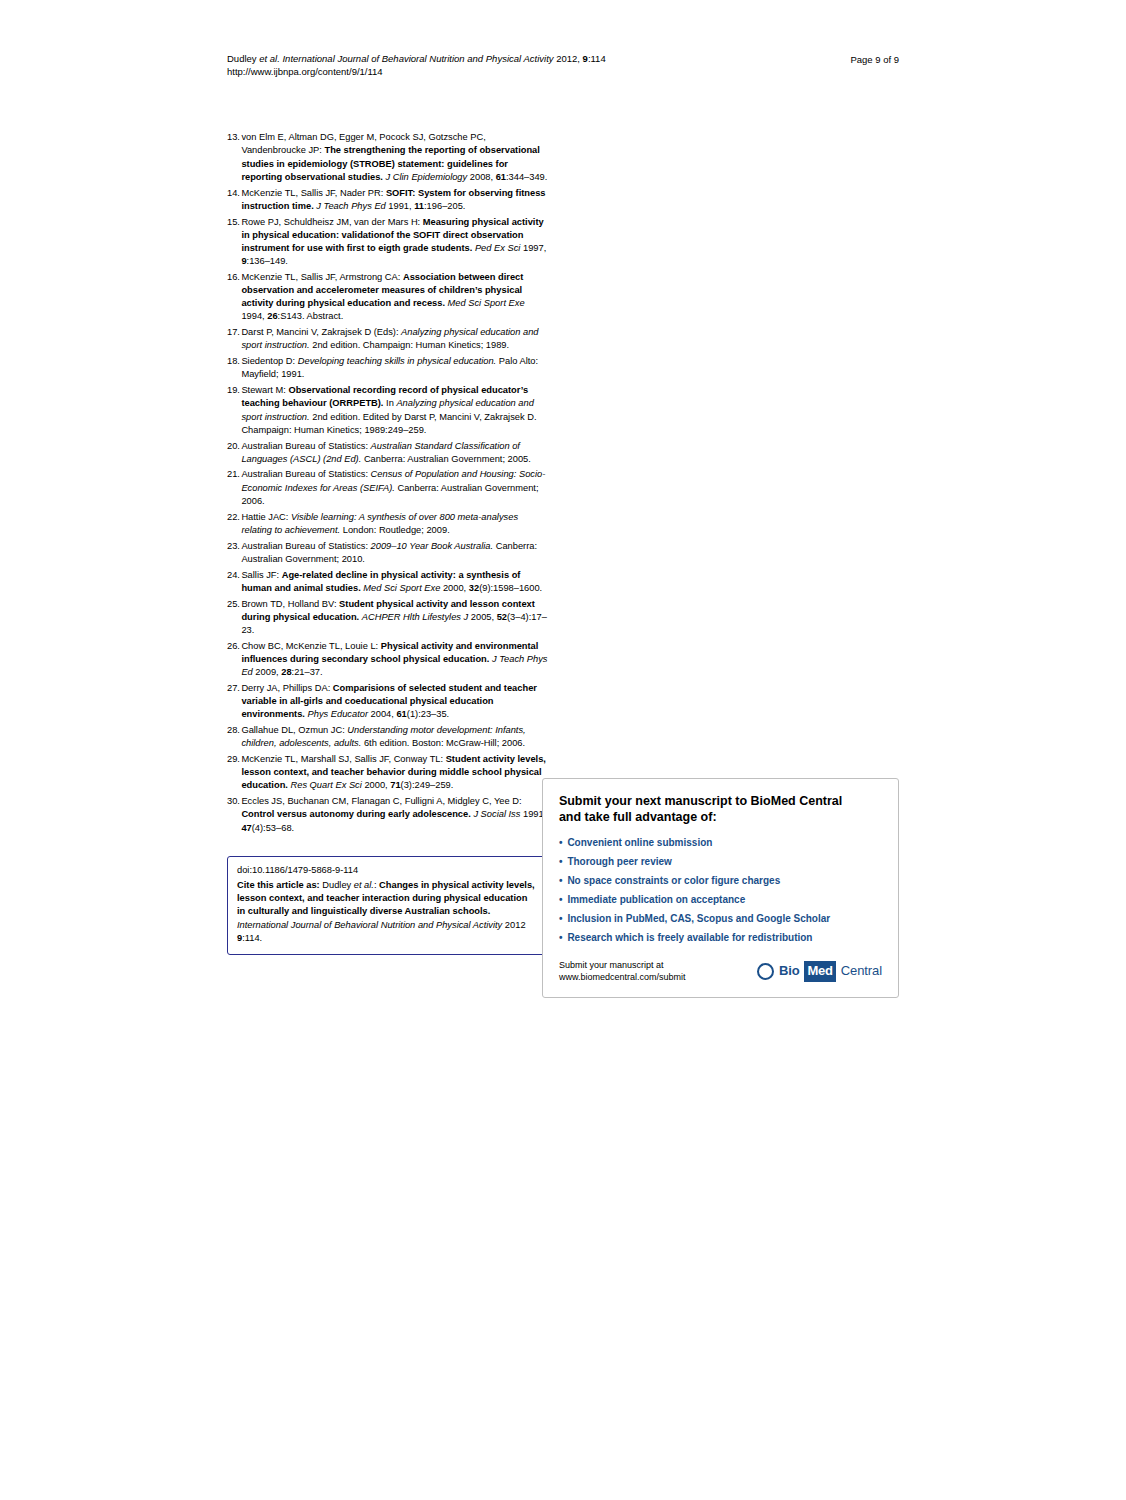Dudley et al. International Journal of Behavioral Nutrition and Physical Activity 2012, 9:114
http://www.ijbnpa.org/content/9/1/114
Page 9 of 9
13. von Elm E, Altman DG, Egger M, Pocock SJ, Gotzsche PC, Vandenbroucke JP: The strengthening the reporting of observational studies in epidemiology (STROBE) statement: guidelines for reporting observational studies. J Clin Epidemiology 2008, 61:344–349.
14. McKenzie TL, Sallis JF, Nader PR: SOFIT: System for observing fitness instruction time. J Teach Phys Ed 1991, 11:196–205.
15. Rowe PJ, Schuldheisz JM, van der Mars H: Measuring physical activity in physical education: validationof the SOFIT direct observation instrument for use with first to eigth grade students. Ped Ex Sci 1997, 9:136–149.
16. McKenzie TL, Sallis JF, Armstrong CA: Association between direct observation and accelerometer measures of children’s physical activity during physical education and recess. Med Sci Sport Exe 1994, 26:S143. Abstract.
17. Darst P, Mancini V, Zakrajsek D (Eds): Analyzing physical education and sport instruction. 2nd edition. Champaign: Human Kinetics; 1989.
18. Siedentop D: Developing teaching skills in physical education. Palo Alto: Mayfield; 1991.
19. Stewart M: Observational recording record of physical educator’s teaching behaviour (ORRPETB). In Analyzing physical education and sport instruction. 2nd edition. Edited by Darst P, Mancini V, Zakrajsek D. Champaign: Human Kinetics; 1989:249–259.
20. Australian Bureau of Statistics: Australian Standard Classification of Languages (ASCL) (2nd Ed). Canberra: Australian Government; 2005.
21. Australian Bureau of Statistics: Census of Population and Housing: Socio-Economic Indexes for Areas (SEIFA). Canberra: Australian Government; 2006.
22. Hattie JAC: Visible learning: A synthesis of over 800 meta-analyses relating to achievement. London: Routledge; 2009.
23. Australian Bureau of Statistics: 2009–10 Year Book Australia. Canberra: Australian Government; 2010.
24. Sallis JF: Age-related decline in physical activity: a synthesis of human and animal studies. Med Sci Sport Exe 2000, 32(9):1598–1600.
25. Brown TD, Holland BV: Student physical activity and lesson context during physical education. ACHPER Hlth Lifestyles J 2005, 52(3–4):17–23.
26. Chow BC, McKenzie TL, Louie L: Physical activity and environmental influences during secondary school physical education. J Teach Phys Ed 2009, 28:21–37.
27. Derry JA, Phillips DA: Comparisions of selected student and teacher variable in all-girls and coeducational physical education environments. Phys Educator 2004, 61(1):23–35.
28. Gallahue DL, Ozmun JC: Understanding motor development: Infants, children, adolescents, adults. 6th edition. Boston: McGraw-Hill; 2006.
29. McKenzie TL, Marshall SJ, Sallis JF, Conway TL: Student activity levels, lesson context, and teacher behavior during middle school physical education. Res Quart Ex Sci 2000, 71(3):249–259.
30. Eccles JS, Buchanan CM, Flanagan C, Fulligni A, Midgley C, Yee D: Control versus autonomy during early adolescence. J Social Iss 1991, 47(4):53–68.
doi:10.1186/1479-5868-9-114
Cite this article as: Dudley et al.: Changes in physical activity levels, lesson context, and teacher interaction during physical education in culturally and linguistically diverse Australian schools. International Journal of Behavioral Nutrition and Physical Activity 2012 9:114.
Submit your next manuscript to BioMed Central
and take full advantage of:
Convenient online submission
Thorough peer review
No space constraints or color figure charges
Immediate publication on acceptance
Inclusion in PubMed, CAS, Scopus and Google Scholar
Research which is freely available for redistribution
Submit your manuscript at
www.biomedcentral.com/submit
Bio Med Central